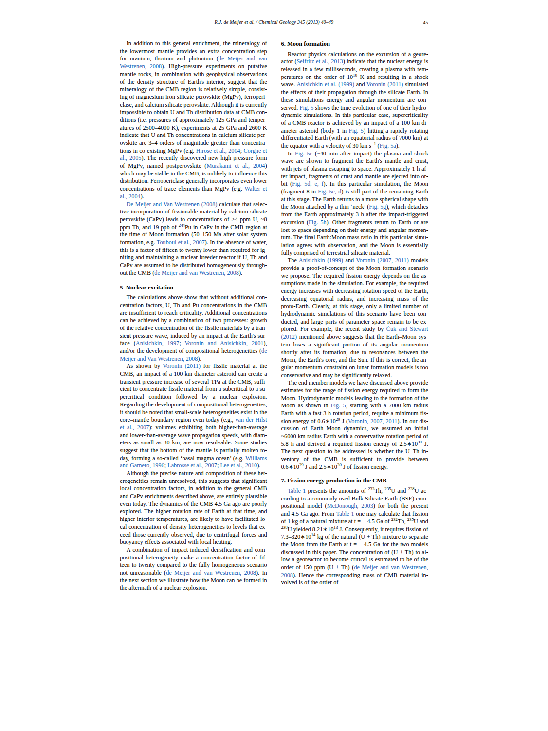R.J. de Meijer et al. / Chemical Geology 345 (2013) 40–49 45
In addition to this general enrichment, the mineralogy of the lowermost mantle provides an extra concentration step for uranium, thorium and plutonium (de Meijer and van Westrenen, 2008). High-pressure experiments on putative mantle rocks, in combination with geophysical observations of the density structure of Earth's interior, suggest that the mineralogy of the CMB region is relatively simple, consisting of magnesium-iron silicate perovskite (MgPv), ferropericlase, and calcium silicate perovskite. Although it is currently impossible to obtain U and Th distribution data at CMB conditions (i.e. pressures of approximately 125 GPa and temperatures of 2500–4000 K), experiments at 25 GPa and 2600 K indicate that U and Th concentrations in calcium silicate perovskite are 3–4 orders of magnitude greater than concentrations in co-existing MgPv (e.g. Hirose et al., 2004; Corgne et al., 2005). The recently discovered new high-pressure form of MgPv, named postperovskite (Murakami et al., 2004) which may be stable in the CMB, is unlikely to influence this distribution. Ferropericlase generally incorporates even lower concentrations of trace elements than MgPv (e.g. Walter et al., 2004).
De Meijer and Van Westrenen (2008) calculate that selective incorporation of fissionable material by calcium silicate perovskite (CaPv) leads to concentrations of >4 ppm U, ~8 ppm Th, and 19 ppb of 244Pu in CaPv in the CMB region at the time of Moon formation (50–150 Ma after solar system formation, e.g. Touboul et al., 2007). In the absence of water, this is a factor of fifteen to twenty lower than required for igniting and maintaining a nuclear breeder reactor if U, Th and CaPv are assumed to be distributed homogeneously throughout the CMB (de Meijer and van Westrenen, 2008).
5. Nuclear excitation
The calculations above show that without additional concentration factors, U, Th and Pu concentrations in the CMB are insufficient to reach criticality. Additional concentrations can be achieved by a combination of two processes: growth of the relative concentration of the fissile materials by a transient pressure wave, induced by an impact at the Earth's surface (Anisichkin, 1997; Voronin and Anisichkin, 2001), and/or the development of compositional heterogeneities (de Meijer and Van Westrenen, 2008).
As shown by Voronin (2011) for fissile material at the CMB, an impact of a 100 km-diameter asteroid can create a transient pressure increase of several TPa at the CMB, sufficient to concentrate fissile material from a subcritical to a supercritical condition followed by a nuclear explosion. Regarding the development of compositional heterogeneities, it should be noted that small-scale heterogeneities exist in the core–mantle boundary region even today (e.g., van der Hilst et al., 2007): volumes exhibiting both higher-than-average and lower-than-average wave propagation speeds, with diameters as small as 30 km, are now resolvable. Some studies suggest that the bottom of the mantle is partially molten today, forming a so-called ‘basal magma ocean’ (e.g. Williams and Garnero, 1996; Labrosse et al., 2007; Lee et al., 2010).
Although the precise nature and composition of these heterogeneities remain unresolved, this suggests that significant local concentration factors, in addition to the general CMB and CaPv enrichments described above, are entirely plausible even today. The dynamics of the CMB 4.5 Ga ago are poorly explored. The higher rotation rate of Earth at that time, and higher interior temperatures, are likely to have facilitated local concentration of density heterogeneities to levels that exceed those currently observed, due to centrifugal forces and buoyancy effects associated with local heating.
A combination of impact-induced densification and compositional heterogeneity make a concentration factor of fifteen to twenty compared to the fully homogeneous scenario not unreasonable (de Meijer and van Westrenen, 2008). In the next section we illustrate how the Moon can be formed in the aftermath of a nuclear explosion.
6. Moon formation
Reactor physics calculations on the excursion of a georeactor (Seifritz et al., 2013) indicate that the nuclear energy is released in a few milliseconds, creating a plasma with temperatures on the order of 1010 K and resulting in a shock wave. Anisichkin et al. (1999) and Voronin (2011) simulated the effects of their propagation through the silicate Earth. In these simulations energy and angular momentum are conserved. Fig. 5 shows the time evolution of one of their hydrodynamic simulations. In this particular case, supercriticality of a CMB reactor is achieved by an impact of a 100 km-diameter asteroid (body 1 in Fig. 5) hitting a rapidly rotating differentiated Earth (with an equatorial radius of 7000 km) at the equator with a velocity of 30 km s−1 (Fig. 5a).
In Fig. 5c (~40 min after impact) the plasma and shock wave are shown to fragment the Earth's mantle and crust, with jets of plasma escaping to space. Approximately 1 h after impact, fragments of crust and mantle are ejected into orbit (Fig. 5d, e, f). In this particular simulation, the Moon (fragment 8 in Fig. 5c, d) is still part of the remaining Earth at this stage. The Earth returns to a more spherical shape with the Moon attached by a thin ‘neck’ (Fig. 5g), which detaches from the Earth approximately 3 h after the impact-triggered excursion (Fig. 5h). Other fragments return to Earth or are lost to space depending on their energy and angular momentum. The final Earth:Moon mass ratio in this particular simulation agrees with observation, and the Moon is essentially fully comprised of terrestrial silicate material.
The Anisichkin (1999) and Voronin (2007, 2011) models provide a proof-of-concept of the Moon formation scenario we propose. The required fission energy depends on the assumptions made in the simulation. For example, the required energy increases with decreasing rotation speed of the Earth, decreasing equatorial radius, and increasing mass of the proto-Earth. Clearly, at this stage, only a limited number of hydrodynamic simulations of this scenario have been conducted, and large parts of parameter space remain to be explored. For example, the recent study by Ćuk and Stewart (2012) mentioned above suggests that the Earth–Moon system loses a significant portion of its angular momentum shortly after its formation, due to resonances between the Moon, the Earth's core, and the Sun. If this is correct, the angular momentum constraint on lunar formation models is too conservative and may be significantly relaxed.
The end member models we have discussed above provide estimates for the range of fission energy required to form the Moon. Hydrodynamic models leading to the formation of the Moon as shown in Fig. 5, starting with a 7000 km radius Earth with a fast 3 h rotation period, require a minimum fission energy of 0.6∗1029 J (Voronin, 2007, 2011). In our discussion of Earth–Moon dynamics, we assumed an initial ~6000 km radius Earth with a conservative rotation period of 5.8 h and derived a required fission energy of 2.5∗1030 J. The next question to be addressed is whether the U–Th inventory of the CMB is sufficient to provide between 0.6∗1029 J and 2.5∗1030 J of fission energy.
7. Fission energy production in the CMB
Table 1 presents the amounts of 232Th, 235U and 238U according to a commonly used Bulk Silicate Earth (BSE) compositional model (McDonough, 2003) for both the present and 4.5 Ga ago. From Table 1 one may calculate that fission of 1 kg of a natural mixture at t = − 4.5 Ga of 232Th, 235U and 238U yielded 8.21∗1013 J. Consequently, it requires fission of 7.3–320∗1014 kg of the natural (U + Th) mixture to separate the Moon from the Earth at t = − 4.5 Ga for the two models discussed in this paper. The concentration of (U + Th) to allow a georeactor to become critical is estimated to be of the order of 150 ppm (U + Th) (de Meijer and van Westrenen, 2008). Hence the corresponding mass of CMB material involved is of the order of